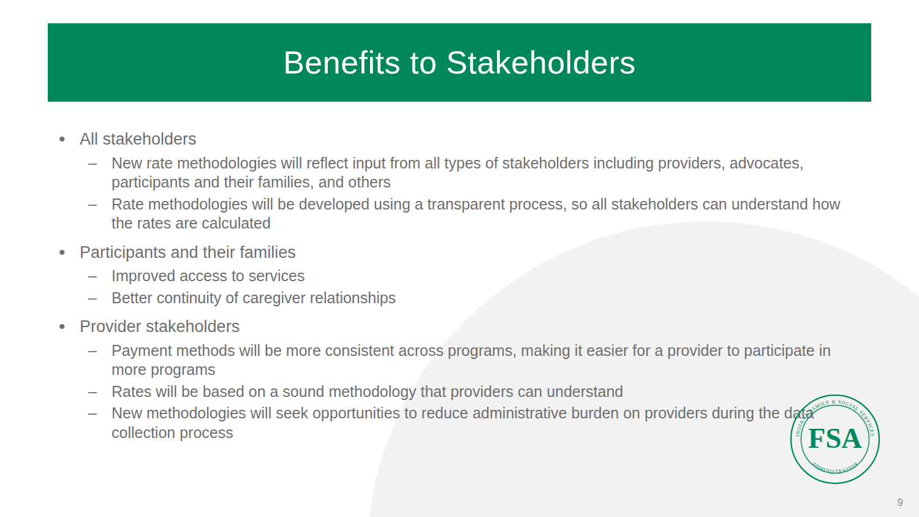Benefits to Stakeholders
All stakeholders
New rate methodologies will reflect input from all types of stakeholders including providers, advocates, participants and their families, and others
Rate methodologies will be developed using a transparent process, so all stakeholders can understand how the rates are calculated
Participants and their families
Improved access to services
Better continuity of caregiver relationships
Provider stakeholders
Payment methods will be more consistent across programs, making it easier for a provider to participate in more programs
Rates will be based on a sound methodology that providers can understand
New methodologies will seek opportunities to reduce administrative burden on providers during the data collection process
INDIANA FAMILY & SOCIAL SERVICES ADMINISTRATION FSA
9